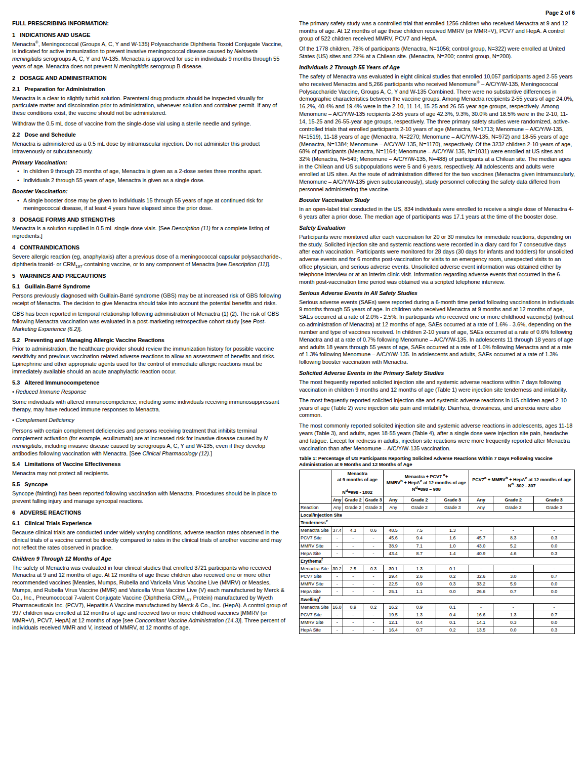Page 2 of 6
Full Prescribing Information:
1 INDICATIONS AND USAGE
Menactra®, Meningococcal (Groups A, C, Y and W-135) Polysaccharide Diphtheria Toxoid Conjugate Vaccine, is indicated for active immunization to prevent invasive meningococcal disease caused by Neisseria meningitidis serogroups A, C, Y and W-135. Menactra is approved for use in individuals 9 months through 55 years of age. Menactra does not prevent N meningitidis serogroup B disease.
2 DOSAGE AND ADMINISTRATION
2.1 Preparation for Administration
Menactra is a clear to slightly turbid solution. Parenteral drug products should be inspected visually for particulate matter and discoloration prior to administration, whenever solution and container permit. If any of these conditions exist, the vaccine should not be administered.
Withdraw the 0.5 mL dose of vaccine from the single-dose vial using a sterile needle and syringe.
2.2 Dose and Schedule
Menactra is administered as a 0.5 mL dose by intramuscular injection. Do not administer this product intravenously or subcutaneously.
Primary Vaccination:
In children 9 through 23 months of age, Menactra is given as a 2-dose series three months apart.
Individuals 2 through 55 years of age, Menactra is given as a single dose.
Booster Vaccination:
A single booster dose may be given to individuals 15 through 55 years of age at continued risk for meningococcal disease, if at least 4 years have elapsed since the prior dose.
3 DOSAGE FORMS AND STRENGTHS
Menactra is a solution supplied in 0.5 mL single-dose vials. [See Description (11) for a complete listing of ingredients.]
4 CONTRAINDICATIONS
Severe allergic reaction (eg, anaphylaxis) after a previous dose of a meningococcal capsular polysaccharide-, diphtheria toxoid- or CRM197-containing vaccine, or to any component of Menactra [see Description (11)].
5 WARNINGS AND PRECAUTIONS
5.1 Guillain-Barré Syndrome
Persons previously diagnosed with Guillain-Barré syndrome (GBS) may be at increased risk of GBS following receipt of Menactra. The decision to give Menactra should take into account the potential benefits and risks.
GBS has been reported in temporal relationship following administration of Menactra (1) (2). The risk of GBS following Menactra vaccination was evaluated in a post-marketing retrospective cohort study [see Post-Marketing Experience (6.2)].
5.2 Preventing and Managing Allergic Vaccine Reactions
Prior to administration, the healthcare provider should review the immunization history for possible vaccine sensitivity and previous vaccination-related adverse reactions to allow an assessment of benefits and risks. Epinephrine and other appropriate agents used for the control of immediate allergic reactions must be immediately available should an acute anaphylactic reaction occur.
5.3 Altered Immunocompetence
• Reduced Immune Response
Some individuals with altered immunocompetence, including some individuals receiving immunosuppressant therapy, may have reduced immune responses to Menactra.
• Complement Deficiency
Persons with certain complement deficiencies and persons receiving treatment that inhibits terminal complement activation (for example, eculizumab) are at increased risk for invasive disease caused by N meningitidis, including invasive disease caused by serogroups A, C, Y and W-135, even if they develop antibodies following vaccination with Menactra. [See Clinical Pharmacology (12).]
5.4 Limitations of Vaccine Effectiveness
Menactra may not protect all recipients.
5.5 Syncope
Syncope (fainting) has been reported following vaccination with Menactra. Procedures should be in place to prevent falling injury and manage syncopal reactions.
6 ADVERSE REACTIONS
6.1 Clinical Trials Experience
Because clinical trials are conducted under widely varying conditions, adverse reaction rates observed in the clinical trials of a vaccine cannot be directly compared to rates in the clinical trials of another vaccine and may not reflect the rates observed in practice.
Children 9 Through 12 Months of Age
The safety of Menactra was evaluated in four clinical studies that enrolled 3721 participants who received Menactra at 9 and 12 months of age. At 12 months of age these children also received one or more other recommended vaccines [Measles, Mumps, Rubella and Varicella Virus Vaccine Live (MMRV) or Measles, Mumps, and Rubella Virus Vaccine (MMR) and Varicella Virus Vaccine Live (V) each manufactured by Merck & Co., Inc., Pneumococcal 7-valent Conjugate Vaccine (Diphtheria CRM197 Protein) manufactured by Wyeth Pharmaceuticals Inc. (PCV7), Hepatitis A Vaccine manufactured by Merck & Co., Inc. (HepA). A control group of 997 children was enrolled at 12 months of age and received two or more childhood vaccines [MMRV (or MMR+V), PCV7, HepA] at 12 months of age [see Concomitant Vaccine Administration (14.3)]. Three percent of individuals received MMR and V, instead of MMRV, at 12 months of age.
The primary safety study was a controlled trial that enrolled 1256 children who received Menactra at 9 and 12 months of age. At 12 months of age these children received MMRV (or MMR+V), PCV7 and HepA. A control group of 522 children received MMRV, PCV7 and HepA.
Of the 1778 children, 78% of participants (Menactra, N=1056; control group, N=322) were enrolled at United States (US) sites and 22% at a Chilean site. (Menactra, N=200; control group, N=200).
Individuals 2 Through 55 Years of Age
The safety of Menactra was evaluated in eight clinical studies that enrolled 10,057 participants aged 2-55 years who received Menactra and 5,266 participants who received Menomune® – A/C/Y/W-135, Meningococcal Polysaccharide Vaccine, Groups A, C, Y and W-135 Combined. There were no substantive differences in demographic characteristics between the vaccine groups. Among Menactra recipients 2-55 years of age 24.0%, 16.2%, 40.4% and 19.4% were in the 2-10, 11-14, 15-25 and 26-55-year age groups, respectively. Among Menomune – A/C/Y/W-135 recipients 2-55 years of age 42.3%, 9.3%, 30.0% and 18.5% were in the 2-10, 11-14, 15-25 and 26-55-year age groups, respectively. The three primary safety studies were randomized, active-controlled trials that enrolled participants 2-10 years of age (Menactra, N=1713; Menomune – A/C/Y/W-135, N=1519), 11-18 years of age (Menactra, N=2270; Menomune – A/C/Y/W-135, N=972) and 18-55 years of age (Menactra, N=1384; Menomune – A/C/Y/W-135, N=1170), respectively. Of the 3232 children 2-10 years of age, 68% of participants (Menactra, N=1164; Menomune – A/C/Y/W-135, N=1031) were enrolled at US sites and 32% (Menactra, N=549; Menomune – A/C/Y/W-135, N=488) of participants at a Chilean site. The median ages in the Chilean and US subpopulations were 5 and 6 years, respectively. All adolescents and adults were enrolled at US sites. As the route of administration differed for the two vaccines (Menactra given intramuscularly, Menomune – A/C/Y/W-135 given subcutaneously), study personnel collecting the safety data differed from personnel administering the vaccine.
Booster Vaccination Study
In an open-label trial conducted in the US, 834 individuals were enrolled to receive a single dose of Menactra 4-6 years after a prior dose. The median age of participants was 17.1 years at the time of the booster dose.
Safety Evaluation
Participants were monitored after each vaccination for 20 or 30 minutes for immediate reactions, depending on the study. Solicited injection site and systemic reactions were recorded in a diary card for 7 consecutive days after each vaccination. Participants were monitored for 28 days (30 days for infants and toddlers) for unsolicited adverse events and for 6 months post-vaccination for visits to an emergency room, unexpected visits to an office physician, and serious adverse events. Unsolicited adverse event information was obtained either by telephone interview or at an interim clinic visit. Information regarding adverse events that occurred in the 6-month post-vaccination time period was obtained via a scripted telephone interview.
Serious Adverse Events in All Safety Studies
Serious adverse events (SAEs) were reported during a 6-month time period following vaccinations in individuals 9 months through 55 years of age. In children who received Menactra at 9 months and at 12 months of age, SAEs occurred at a rate of 2.0% - 2.5%. In participants who received one or more childhood vaccine(s) (without co-administration of Menactra) at 12 months of age, SAEs occurred at a rate of 1.6% - 3.6%, depending on the number and type of vaccines received. In children 2-10 years of age, SAEs occurred at a rate of 0.6% following Menactra and at a rate of 0.7% following Menomune – A/C/Y/W-135. In adolescents 11 through 18 years of age and adults 18 years through 55 years of age, SAEs occurred at a rate of 1.0% following Menactra and at a rate of 1.3% following Menomune – A/C/Y/W-135. In adolescents and adults, SAEs occurred at a rate of 1.3% following booster vaccination with Menactra.
Solicited Adverse Events in the Primary Safety Studies
The most frequently reported solicited injection site and systemic adverse reactions within 7 days following vaccination in children 9 months and 12 months of age (Table 1) were injection site tenderness and irritability.
The most frequently reported solicited injection site and systemic adverse reactions in US children aged 2-10 years of age (Table 2) were injection site pain and irritability. Diarrhea, drowsiness, and anorexia were also common.
The most commonly reported solicited injection site and systemic adverse reactions in adolescents, ages 11-18 years (Table 3), and adults, ages 18-55 years (Table 4), after a single dose were injection site pain, headache and fatigue. Except for redness in adults, injection site reactions were more frequently reported after Menactra vaccination than after Menomune – A/C/Y/W-135 vaccination.
Table 1: Percentage of US Participants Reporting Solicited Adverse Reactions Within 7 Days Following Vaccine Administration at 9 Months and 12 Months of Age
| | Menactra at 9 months of age N d =998 - 1002 | Menactra + PCV7 a + MMRV b + HepA c at 12 months of age N d =898 – 908 | PCV7 a + MMRV b + HepA c at 12 months of age N d =302 - 307 |
| --- | --- | --- | --- |
| Any | Grade 2 | Grade 3 | Any | Grade 2 | Grade 3 | Any | Grade 2 | Grade 3 |
| Reaction | Any | Grade 2 | Grade 3 | Any | Grade 2 | Grade 3 | Any | Grade 2 | Grade 3 |
| Local/Injection Site |
| Tenderness e |
| Menactra Site | 37.4 | 4.3 | 0.6 | 48.5 | 7.5 | 1.3 | - | - | - |
| PCV7 Site | - | - | - | 45.6 | 9.4 | 1.6 | 45.7 | 8.3 | 0.3 |
| MMRV Site | - | - | - | 38.9 | 7.1 | 1.0 | 43.0 | 5.2 | 0.0 |
| HepA Site | - | - | - | 43.4 | 8.7 | 1.4 | 40.9 | 4.6 | 0.3 |
| Erythema f |
| Menactra Site | 30.2 | 2.5 | 0.3 | 30.1 | 1.3 | 0.1 | - | - | - |
| PCV7 Site | - | - | - | 29.4 | 2.6 | 0.2 | 32.6 | 3.0 | 0.7 |
| MMRV Site | - | - | - | 22.5 | 0.9 | 0.3 | 33.2 | 5.9 | 0.0 |
| HepA Site | - | - | - | 25.1 | 1.1 | 0.0 | 26.6 | 0.7 | 0.0 |
| Swelling f |
| Menactra Site | 16.8 | 0.9 | 0.2 | 16.2 | 0.9 | 0.1 | - | - | - |
| PCV7 Site | - | - | - | 19.5 | 1.3 | 0.4 | 16.6 | 1.3 | 0.7 |
| MMRV Site | - | - | - | 12.1 | 0.4 | 0.1 | 14.1 | 0.3 | 0.0 |
| HepA Site | - | - | - | 16.4 | 0.7 | 0.2 | 13.5 | 0.0 | 0.3 |